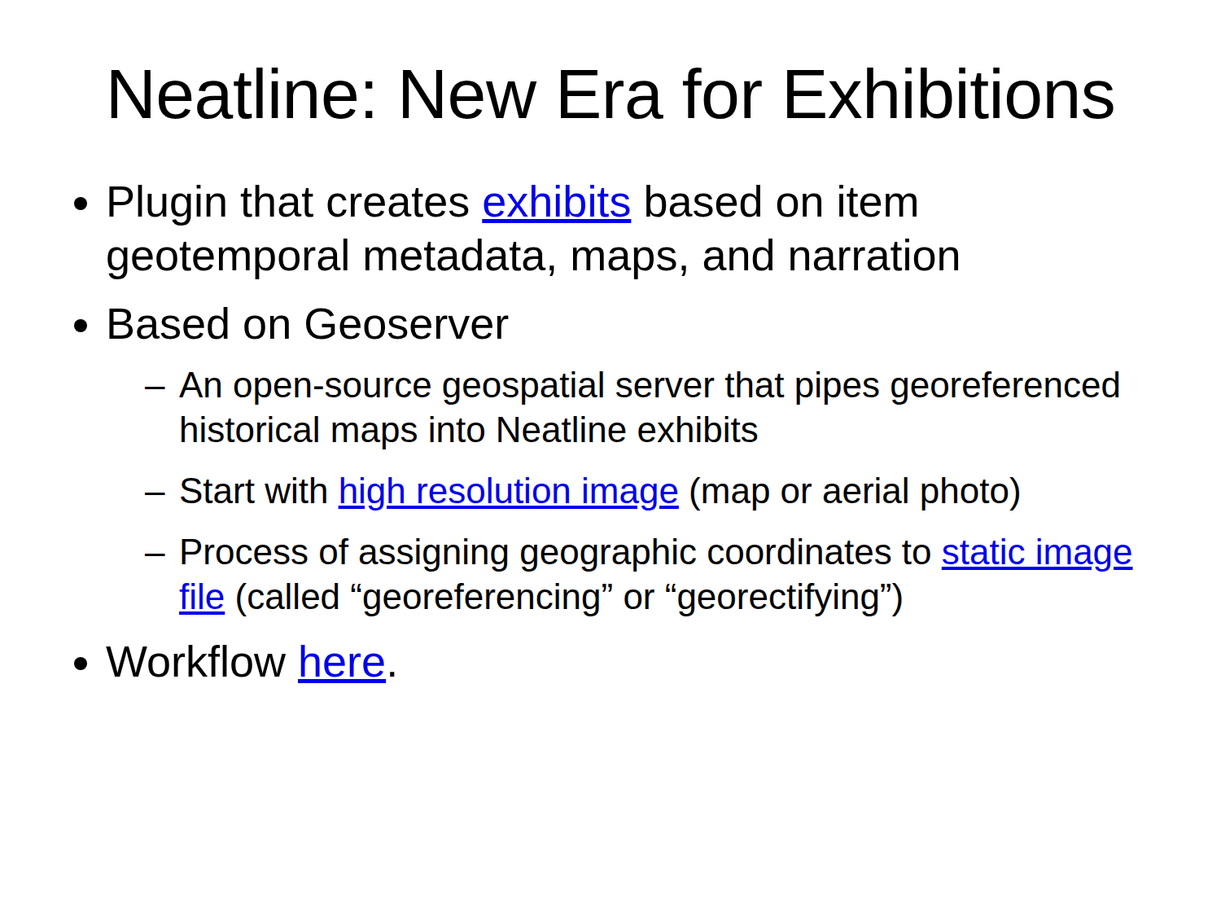Neatline: New Era for Exhibitions
Plugin that creates exhibits based on item geotemporal metadata, maps, and narration
Based on Geoserver
An open-source geospatial server that pipes georeferenced historical maps into Neatline exhibits
Start with high resolution image (map or aerial photo)
Process of assigning geographic coordinates to static image file (called “georeferencing” or “georectifying”)
Workflow here.